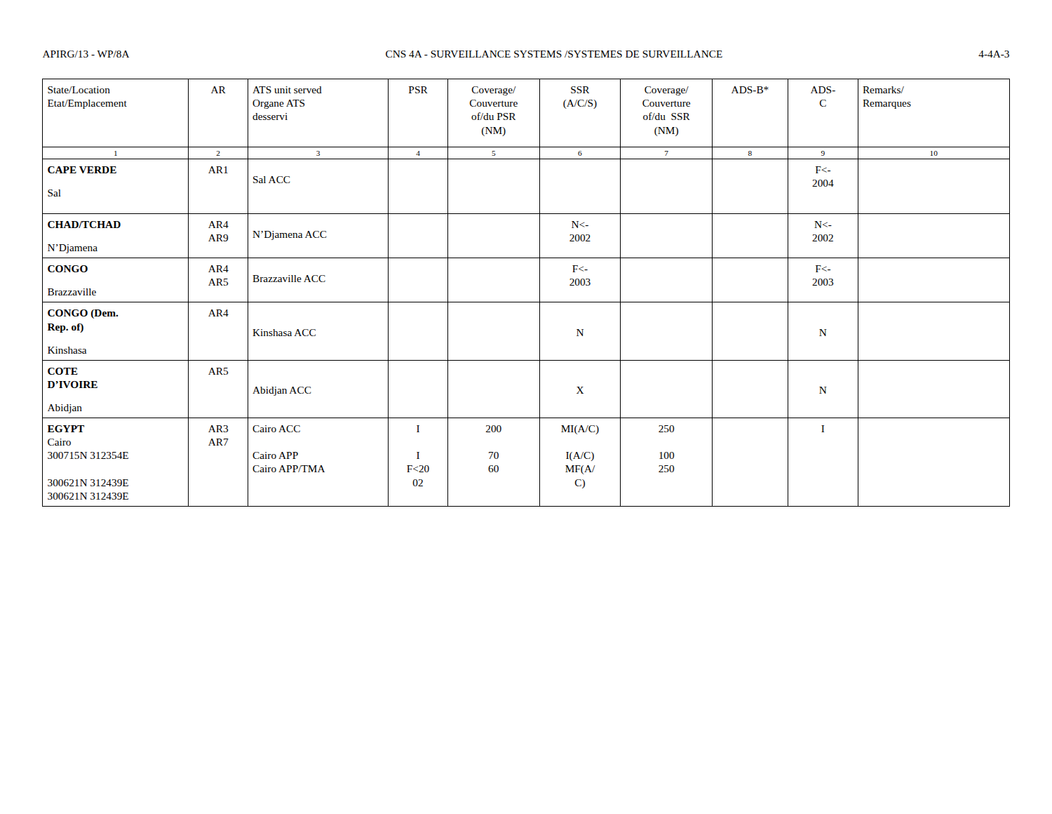APIRG/13 - WP/8A
CNS 4A - SURVEILLANCE SYSTEMS /SYSTEMES DE SURVEILLANCE
4-4A-3
| State/Location Etat/Emplacement | AR | ATS unit served Organe ATS desservi | PSR | Coverage/ Couverture of/du PSR (NM) | SSR (A/C/S) | Coverage/ Couverture of/du SSR (NM) | ADS-B* | ADS- C | Remarks/ Remarques |
| --- | --- | --- | --- | --- | --- | --- | --- | --- | --- |
| 1 | 2 | 3 | 4 | 5 | 6 | 7 | 8 | 9 | 10 |
| CAPE VERDE Sal | AR1 | Sal ACC | | | | | | F<- 2004 | |
| CHAD/TCHAD N’Djamena | AR4 AR9 | N’Djamena ACC | | | N<- 2002 | | | N<- 2002 | |
| CONGO Brazzaville | AR4 AR5 | Brazzaville ACC | | | F<- 2003 | | | F<- 2003 | |
| CONGO (Dem. Rep. of) Kinshasa | AR4 | Kinshasa ACC | | | N | | | N | |
| COTE D’IVOIRE Abidjan | AR5 | Abidjan ACC | | | X | | | N | |
| EGYPT Cairo 300715N 312354E 300621N 312439E 300621N 312439E | AR3 AR7 | Cairo ACC Cairo APP Cairo APP/TMA | I I F<20 02 | 200 70 60 | MI(A/C) I(A/C) MF(A/ C) | 250 100 250 | | I | |